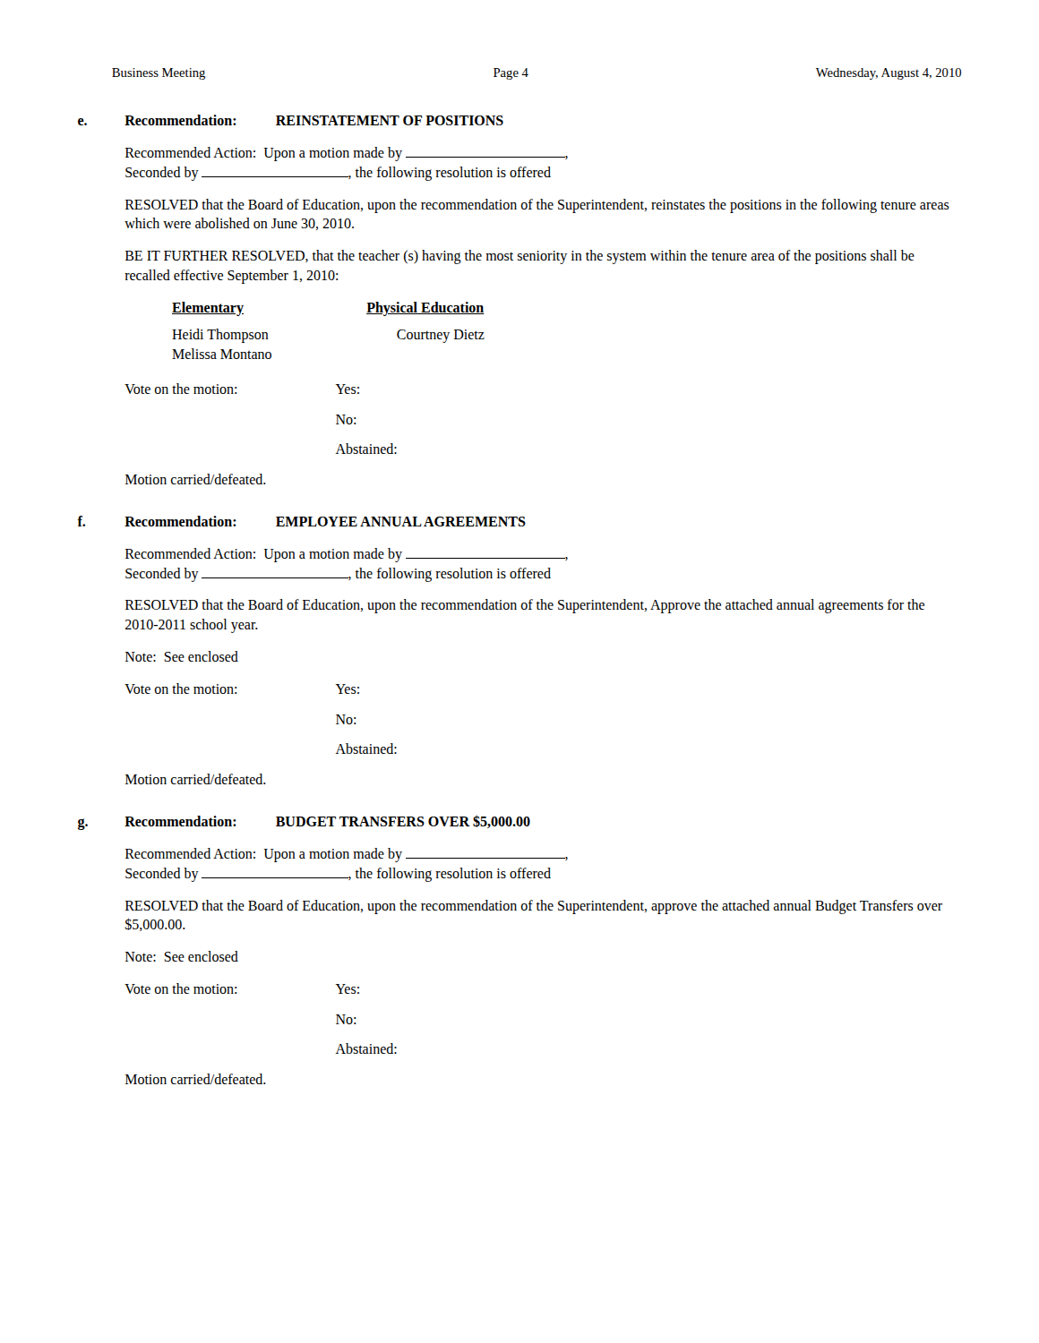Business Meeting Page 4 Wednesday, August 4, 2010
e. Recommendation: REINSTATEMENT OF POSITIONS
Recommended Action: Upon a motion made by ,
Seconded by , the following resolution is offered
RESOLVED that the Board of Education, upon the recommendation of the Superintendent, reinstates the positions in the following tenure areas which were abolished on June 30, 2010.
BE IT FURTHER RESOLVED, that the teacher (s) having the most seniority in the system within the tenure area of the positions shall be recalled effective September 1, 2010:
| Elementary | Physical Education |
| --- | --- |
| Heidi Thompson | Courtney Dietz |
| Melissa Montano | |
Vote on the motion: Yes:
No:
Abstained:
Motion carried/defeated.
f. Recommendation: EMPLOYEE ANNUAL AGREEMENTS
Recommended Action: Upon a motion made by ,
Seconded by , the following resolution is offered
RESOLVED that the Board of Education, upon the recommendation of the Superintendent, Approve the attached annual agreements for the 2010-2011 school year.
Note: See enclosed
Vote on the motion: Yes:
No:
Abstained:
Motion carried/defeated.
g. Recommendation: BUDGET TRANSFERS OVER $5,000.00
Recommended Action: Upon a motion made by ,
Seconded by , the following resolution is offered
RESOLVED that the Board of Education, upon the recommendation of the Superintendent, approve the attached annual Budget Transfers over $5,000.00.
Note: See enclosed
Vote on the motion: Yes:
No:
Abstained:
Motion carried/defeated.